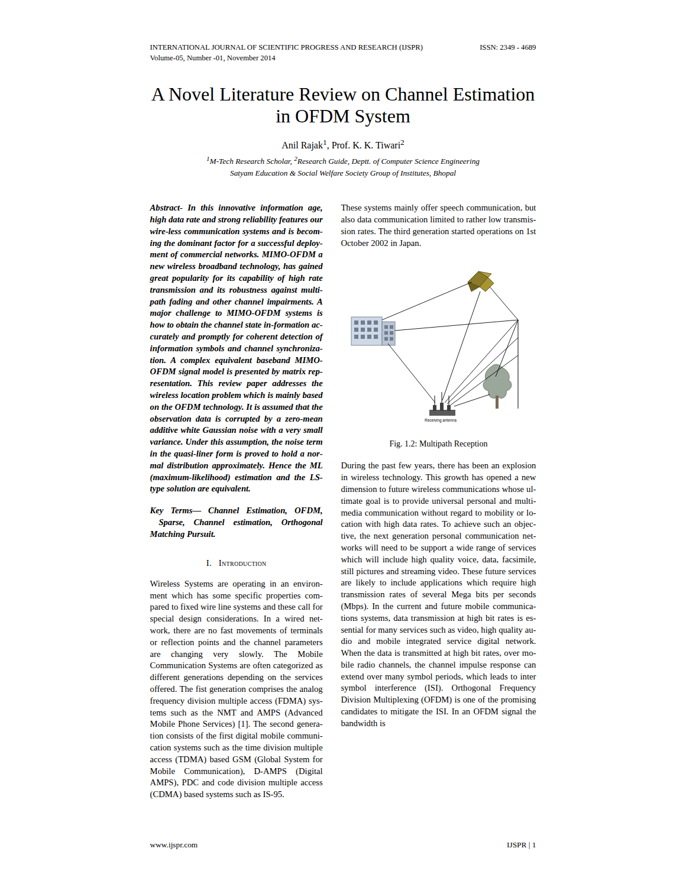INTERNATIONAL JOURNAL OF SCIENTIFIC PROGRESS AND RESEARCH (IJSPR)
ISSN: 2349 - 4689
Volume-05, Number -01, November 2014
A Novel Literature Review on Channel Estimation
in OFDM System
Anil Rajak1, Prof. K. K. Tiwari2
1M-Tech Research Scholar, 2Research Guide, Deptt. of Computer Science Engineering
Satyam Education & Social Welfare Society Group of Institutes, Bhopal
Abstract- In this innovative information age, high data rate and strong reliability features our wire-less communication systems and is becoming the dominant factor for a successful deployment of commercial networks. MIMO-OFDM a new wireless broadband technology, has gained great popularity for its capability of high rate transmission and its robustness against multipath fading and other channel impairments. A major challenge to MIMO-OFDM systems is how to obtain the channel state in-formation accurately and promptly for coherent detection of information symbols and channel synchronization. A complex equivalent baseband MIMO-OFDM signal model is presented by matrix representation. This review paper addresses the wireless location problem which is mainly based on the OFDM technology. It is assumed that the observation data is corrupted by a zero-mean additive white Gaussian noise with a very small variance. Under this assumption, the noise term in the quasi-liner form is proved to hold a normal distribution approximately. Hence the ML (maximum-likelihood) estimation and the LS-type solution are equivalent.
Key Terms— Channel Estimation, OFDM, Sparse, Channel estimation, Orthogonal Matching Pursuit.
I. Introduction
Wireless Systems are operating in an environment which has some specific properties compared to fixed wire line systems and these call for special design considerations. In a wired network, there are no fast movements of terminals or reflection points and the channel parameters are changing very slowly. The Mobile Communication Systems are often categorized as different generations depending on the services offered. The fist generation comprises the analog frequency division multiple access (FDMA) systems such as the NMT and AMPS (Advanced Mobile Phone Services) [1]. The second generation consists of the first digital mobile communication systems such as the time division multiple access (TDMA) based GSM (Global System for Mobile Communication), D-AMPS (Digital AMPS), PDC and code division multiple access (CDMA) based systems such as IS-95.
These systems mainly offer speech communication, but also data communication limited to rather low transmission rates. The third generation started operations on 1st October 2002 in Japan.
Receiving antenna
Fig. 1.2: Multipath Reception
During the past few years, there has been an explosion in wireless technology. This growth has opened a new dimension to future wireless communications whose ultimate goal is to provide universal personal and multimedia communication without regard to mobility or location with high data rates. To achieve such an objective, the next generation personal communication networks will need to be support a wide range of services which will include high quality voice, data, facsimile, still pictures and streaming video. These future services are likely to include applications which require high transmission rates of several Mega bits per seconds (Mbps). In the current and future mobile communications systems, data transmission at high bit rates is essential for many services such as video, high quality audio and mobile integrated service digital network. When the data is transmitted at high bit rates, over mobile radio channels, the channel impulse response can extend over many symbol periods, which leads to inter symbol interference (ISI). Orthogonal Frequency Division Multiplexing (OFDM) is one of the promising candidates to mitigate the ISI. In an OFDM signal the bandwidth is
www.ijspr.com
IJSPR | 1